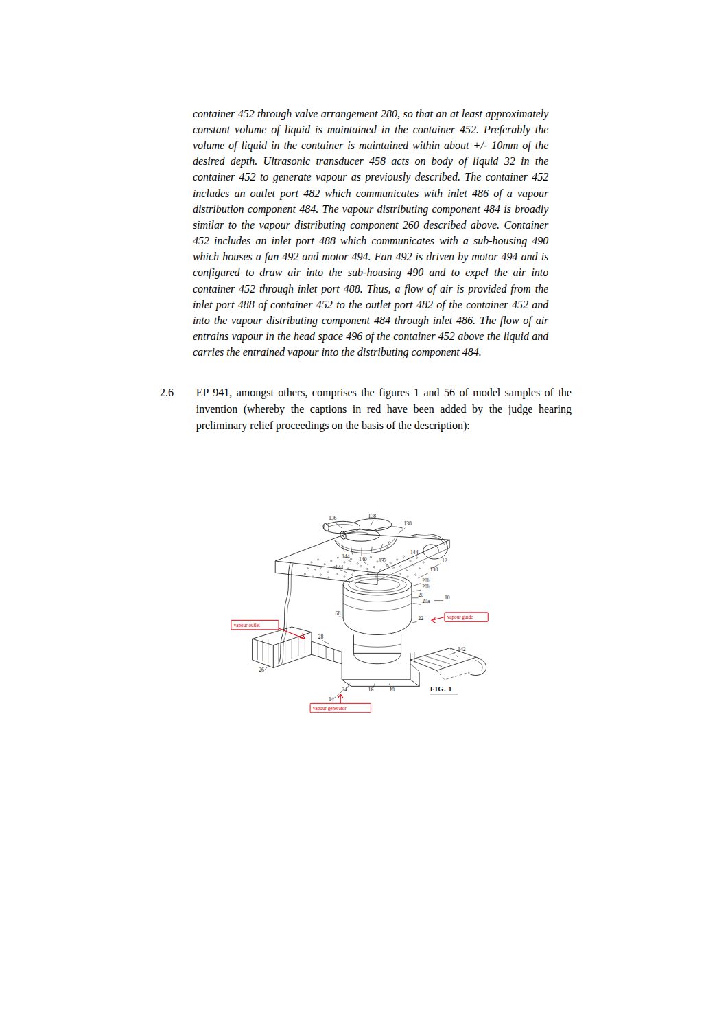container 452 through valve arrangement 280, so that an at least approximately constant volume of liquid is maintained in the container 452. Preferably the volume of liquid in the container is maintained within about +/- 10mm of the desired depth. Ultrasonic transducer 458 acts on body of liquid 32 in the container 452 to generate vapour as previously described. The container 452 includes an outlet port 482 which communicates with inlet 486 of a vapour distribution component 484. The vapour distributing component 484 is broadly similar to the vapour distributing component 260 described above. Container 452 includes an inlet port 488 which communicates with a sub-housing 490 which houses a fan 492 and motor 494. Fan 492 is driven by motor 494 and is configured to draw air into the sub-housing 490 and to expel the air into container 452 through inlet port 488. Thus, a flow of air is provided from the inlet port 488 of container 452 to the outlet port 482 of the container 452 and into the vapour distributing component 484 through inlet 486. The flow of air entrains vapour in the head space 496 of the container 452 above the liquid and carries the entrained vapour into the distributing component 484.
2.6
EP 941, amongst others, comprises the figures 1 and 56 of model samples of the invention (whereby the captions in red have been added by the judge hearing preliminary relief proceedings on the basis of the description):
136 138 138 144 140 132 144 144 12 130 20b 20b 20 20a 10 68 22 28 26 24 16 18 14 142 vapour guide vapour outlet vapour generator FIG. 1